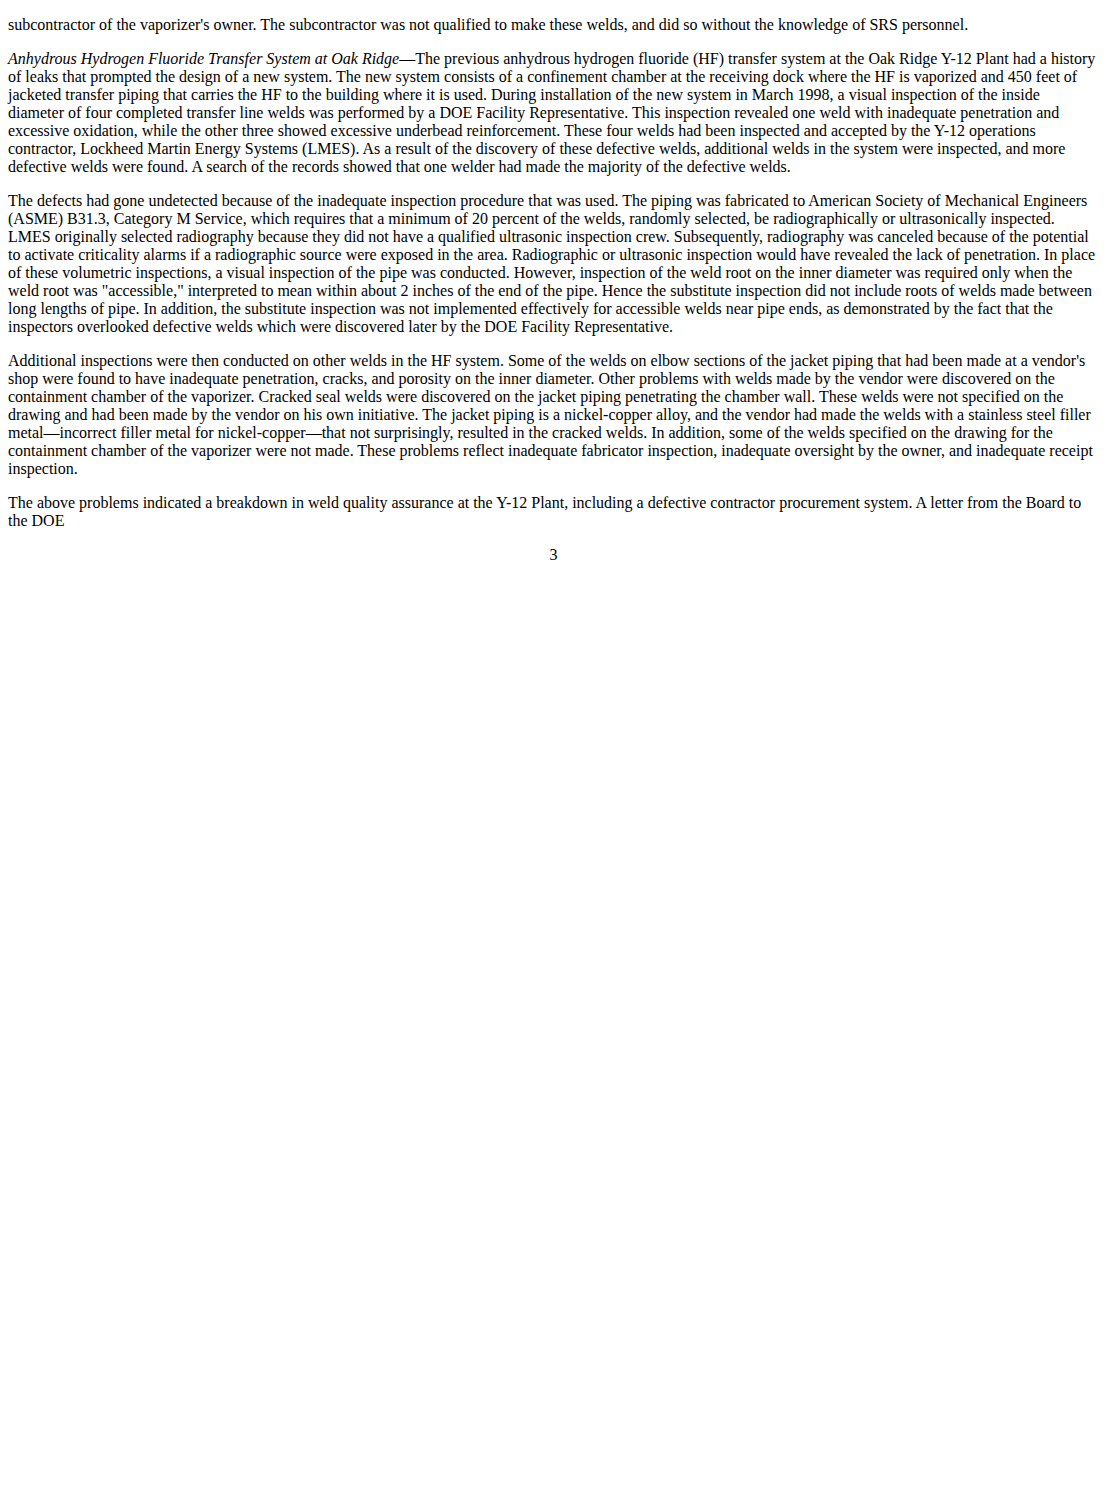subcontractor of the vaporizer's owner. The subcontractor was not qualified to make these welds, and did so without the knowledge of SRS personnel.
Anhydrous Hydrogen Fluoride Transfer System at Oak Ridge—The previous anhydrous hydrogen fluoride (HF) transfer system at the Oak Ridge Y-12 Plant had a history of leaks that prompted the design of a new system. The new system consists of a confinement chamber at the receiving dock where the HF is vaporized and 450 feet of jacketed transfer piping that carries the HF to the building where it is used. During installation of the new system in March 1998, a visual inspection of the inside diameter of four completed transfer line welds was performed by a DOE Facility Representative. This inspection revealed one weld with inadequate penetration and excessive oxidation, while the other three showed excessive underbead reinforcement. These four welds had been inspected and accepted by the Y-12 operations contractor, Lockheed Martin Energy Systems (LMES). As a result of the discovery of these defective welds, additional welds in the system were inspected, and more defective welds were found. A search of the records showed that one welder had made the majority of the defective welds.
The defects had gone undetected because of the inadequate inspection procedure that was used. The piping was fabricated to American Society of Mechanical Engineers (ASME) B31.3, Category M Service, which requires that a minimum of 20 percent of the welds, randomly selected, be radiographically or ultrasonically inspected. LMES originally selected radiography because they did not have a qualified ultrasonic inspection crew. Subsequently, radiography was canceled because of the potential to activate criticality alarms if a radiographic source were exposed in the area. Radiographic or ultrasonic inspection would have revealed the lack of penetration. In place of these volumetric inspections, a visual inspection of the pipe was conducted. However, inspection of the weld root on the inner diameter was required only when the weld root was "accessible," interpreted to mean within about 2 inches of the end of the pipe. Hence the substitute inspection did not include roots of welds made between long lengths of pipe. In addition, the substitute inspection was not implemented effectively for accessible welds near pipe ends, as demonstrated by the fact that the inspectors overlooked defective welds which were discovered later by the DOE Facility Representative.
Additional inspections were then conducted on other welds in the HF system. Some of the welds on elbow sections of the jacket piping that had been made at a vendor's shop were found to have inadequate penetration, cracks, and porosity on the inner diameter. Other problems with welds made by the vendor were discovered on the containment chamber of the vaporizer. Cracked seal welds were discovered on the jacket piping penetrating the chamber wall. These welds were not specified on the drawing and had been made by the vendor on his own initiative. The jacket piping is a nickel-copper alloy, and the vendor had made the welds with a stainless steel filler metal—incorrect filler metal for nickel-copper—that not surprisingly, resulted in the cracked welds. In addition, some of the welds specified on the drawing for the containment chamber of the vaporizer were not made. These problems reflect inadequate fabricator inspection, inadequate oversight by the owner, and inadequate receipt inspection.
The above problems indicated a breakdown in weld quality assurance at the Y-12 Plant, including a defective contractor procurement system. A letter from the Board to the DOE
3